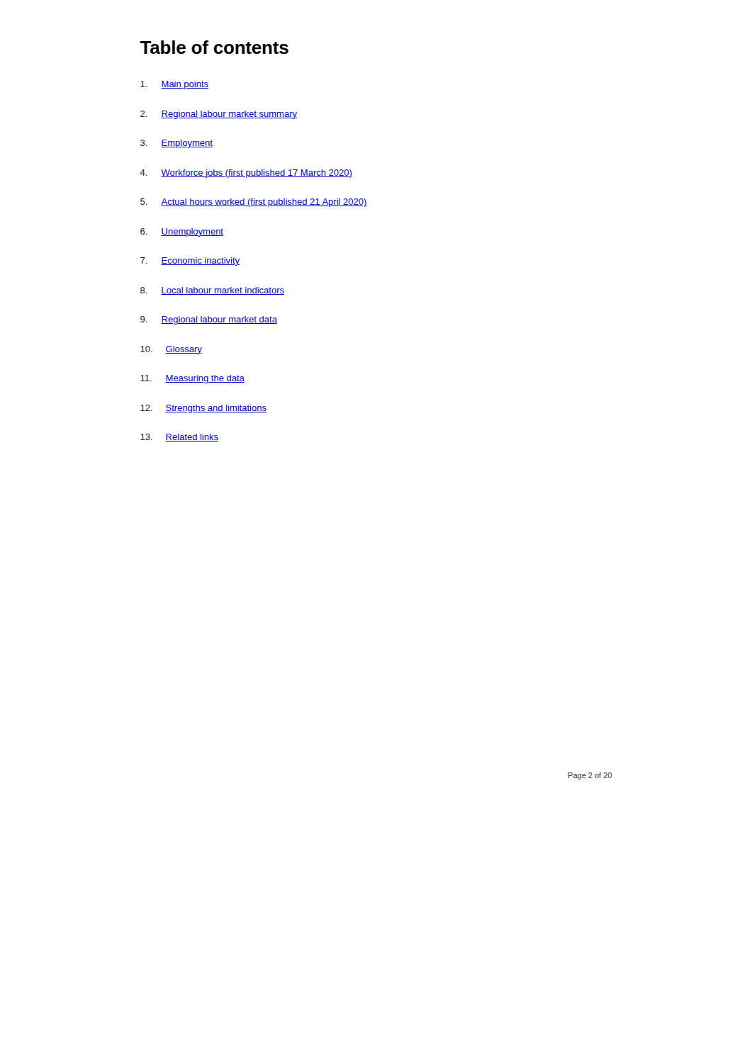Table of contents
Main points
Regional labour market summary
Employment
Workforce jobs (first published 17 March 2020)
Actual hours worked (first published 21 April 2020)
Unemployment
Economic inactivity
Local labour market indicators
Regional labour market data
Glossary
Measuring the data
Strengths and limitations
Related links
Page 2 of 20